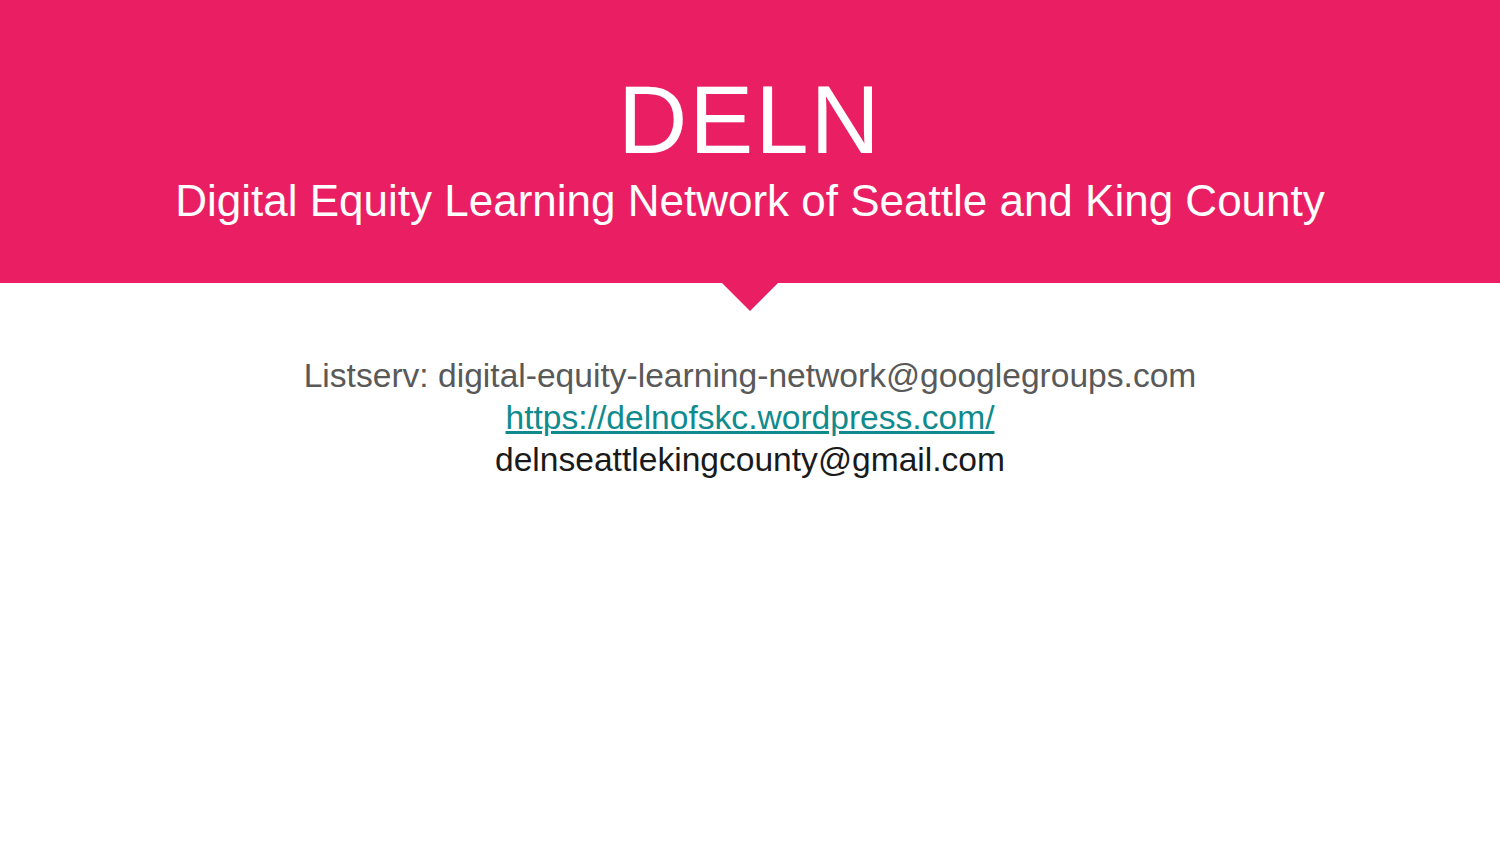DELN
Digital Equity Learning Network of Seattle and King County
Listserv: digital-equity-learning-network@googlegroups.com
https://delnofskc.wordpress.com/
delnseattlekingcounty@gmail.com